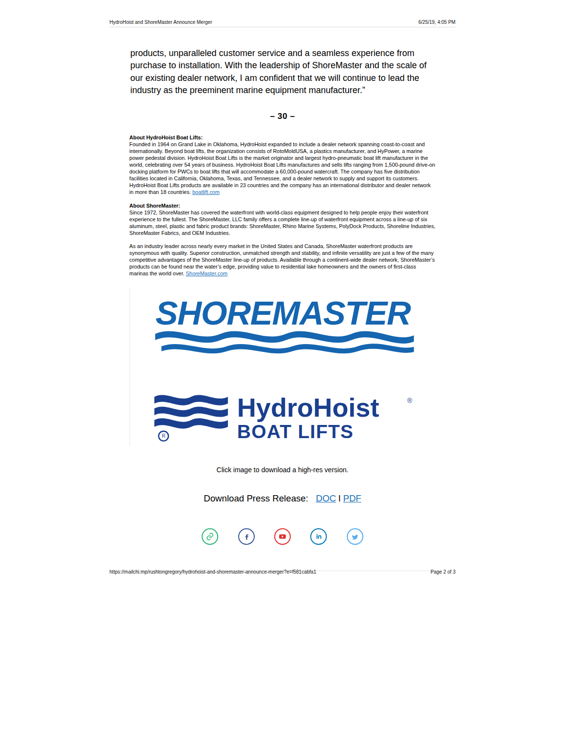HydroHoist and ShoreMaster Announce Merger 6/25/19, 4:05 PM
products, unparalleled customer service and a seamless experience from purchase to installation. With the leadership of ShoreMaster and the scale of our existing dealer network, I am confident that we will continue to lead the industry as the preeminent marine equipment manufacturer.”
– 30 –
About HydroHoist Boat Lifts:
Founded in 1964 on Grand Lake in Oklahoma, HydroHoist expanded to include a dealer network spanning coast-to-coast and internationally. Beyond boat lifts, the organization consists of RotoMoldUSA, a plastics manufacturer, and HyPower, a marine power pedestal division. HydroHoist Boat Lifts is the market originator and largest hydro-pneumatic boat lift manufacturer in the world, celebrating over 54 years of business. HydroHoist Boat Lifts manufactures and sells lifts ranging from 1,500-pound drive-on docking platform for PWCs to boat lifts that will accommodate a 60,000-pound watercraft. The company has five distribution facilities located in California, Oklahoma, Texas, and Tennessee, and a dealer network to supply and support its customers. HydroHoist Boat Lifts products are available in 23 countries and the company has an international distributor and dealer network in more than 18 countries. boatlift.com
About ShoreMaster:
Since 1972, ShoreMaster has covered the waterfront with world-class equipment designed to help people enjoy their waterfront experience to the fullest. The ShoreMaster, LLC family offers a complete line-up of waterfront equipment across a line-up of six aluminum, steel, plastic and fabric product brands: ShoreMaster, Rhino Marine Systems, PolyDock Products, Shoreline Industries, ShoreMaster Fabrics, and OEM Industries.
As an industry leader across nearly every market in the United States and Canada, ShoreMaster waterfront products are synonymous with quality. Superior construction, unmatched strength and stability, and infinite versatility are just a few of the many competitive advantages of the ShoreMaster line-up of products. Available through a continent-wide dealer network, ShoreMaster’s products can be found near the water’s edge, providing value to residential lake homeowners and the owners of first-class marinas the world over. ShoreMaster.com
SHOREMASTER R HydroHoist ® BOAT LIFTS
Click image to download a high-res version.
Download Press Release: DOC l PDF
https://mailchi.mp/rushtongregory/hydrohoist-and-shoremaster-announce-merger?e=f581cabfa1 Page 2 of 3